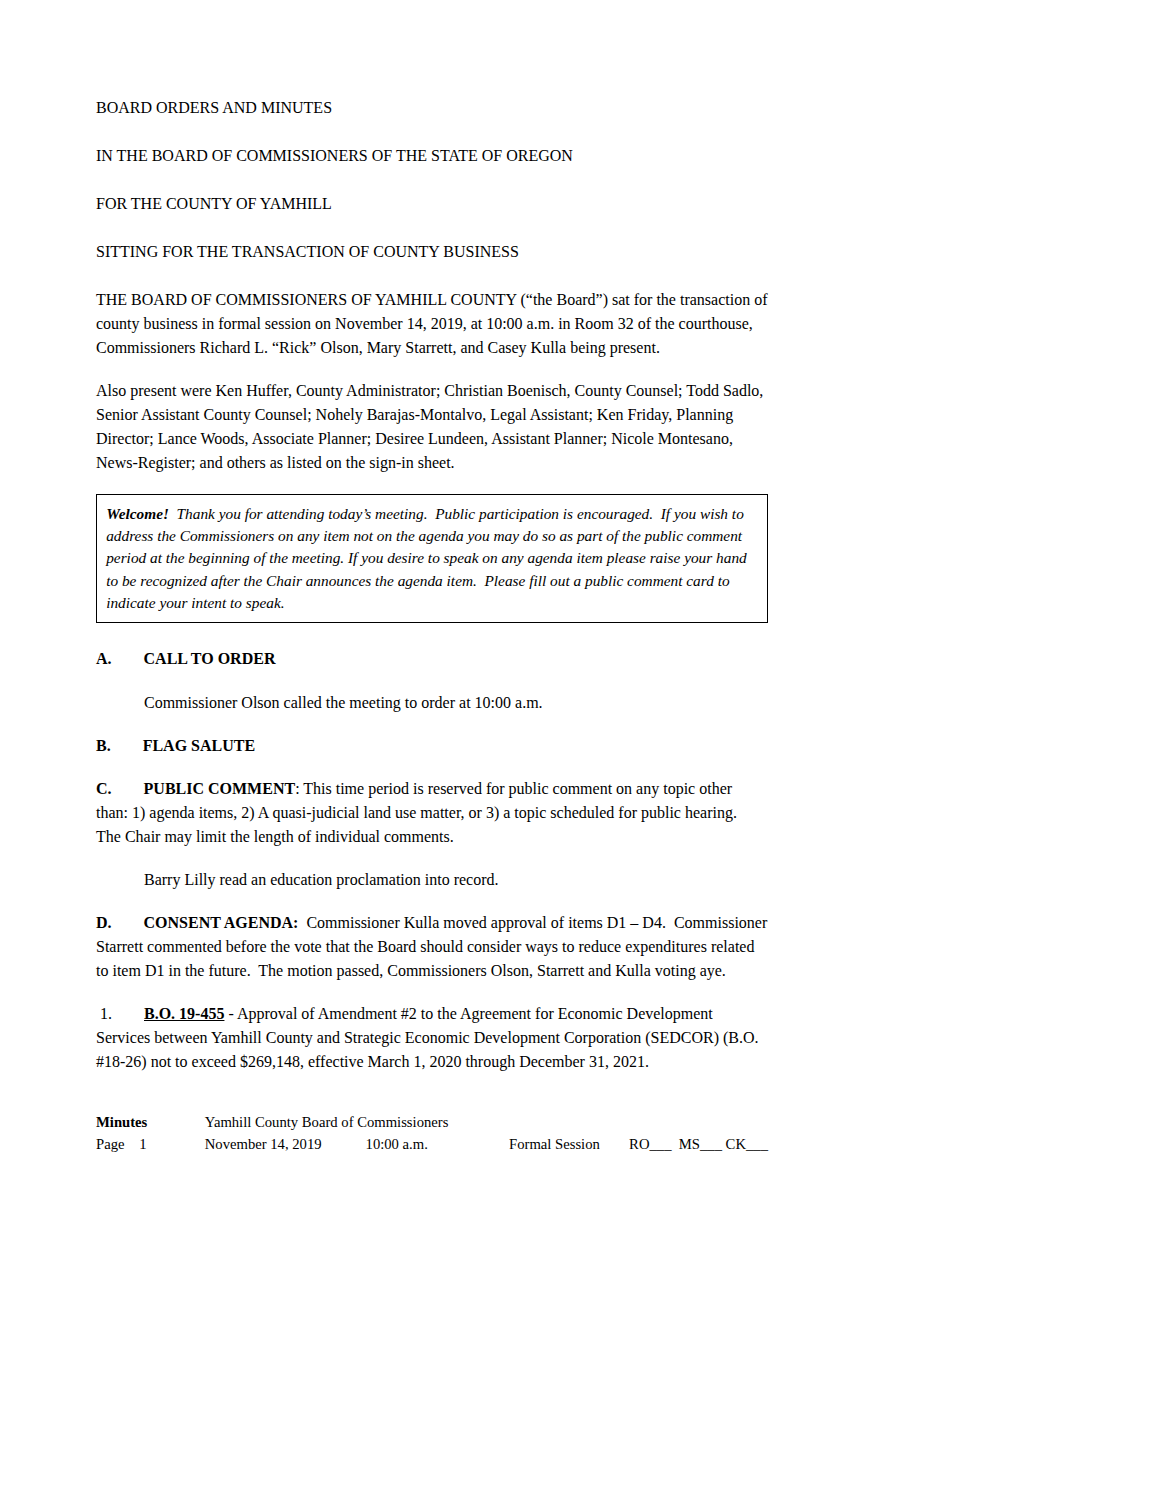BOARD ORDERS AND MINUTES
IN THE BOARD OF COMMISSIONERS OF THE STATE OF OREGON
FOR THE COUNTY OF YAMHILL
SITTING FOR THE TRANSACTION OF COUNTY BUSINESS
THE BOARD OF COMMISSIONERS OF YAMHILL COUNTY (“the Board”) sat for the transaction of county business in formal session on November 14, 2019, at 10:00 a.m. in Room 32 of the courthouse, Commissioners Richard L. “Rick” Olson, Mary Starrett, and Casey Kulla being present.
Also present were Ken Huffer, County Administrator; Christian Boenisch, County Counsel; Todd Sadlo, Senior Assistant County Counsel; Nohely Barajas-Montalvo, Legal Assistant; Ken Friday, Planning Director; Lance Woods, Associate Planner; Desiree Lundeen, Assistant Planner; Nicole Montesano, News-Register; and others as listed on the sign-in sheet.
Welcome! Thank you for attending today’s meeting. Public participation is encouraged. If you wish to address the Commissioners on any item not on the agenda you may do so as part of the public comment period at the beginning of the meeting. If you desire to speak on any agenda item please raise your hand to be recognized after the Chair announces the agenda item. Please fill out a public comment card to indicate your intent to speak.
A.  CALL TO ORDER
Commissioner Olson called the meeting to order at 10:00 a.m.
B.  FLAG SALUTE
C.  PUBLIC COMMENT: This time period is reserved for public comment on any topic other than: 1) agenda items, 2) A quasi-judicial land use matter, or 3) a topic scheduled for public hearing. The Chair may limit the length of individual comments.
Barry Lilly read an education proclamation into record.
D.  CONSENT AGENDA: Commissioner Kulla moved approval of items D1 – D4. Commissioner Starrett commented before the vote that the Board should consider ways to reduce expenditures related to item D1 in the future. The motion passed, Commissioners Olson, Starrett and Kulla voting aye.
1.  B.O. 19-455 - Approval of Amendment #2 to the Agreement for Economic Development Services between Yamhill County and Strategic Economic Development Corporation (SEDCOR) (B.O. #18-26) not to exceed $269,148, effective March 1, 2020 through December 31, 2021.
| Minutes Page 1 | Yamhill County Board of Commissioners November 14, 2019 10:00 a.m. | Formal Session RO___ MS___ CK___ |